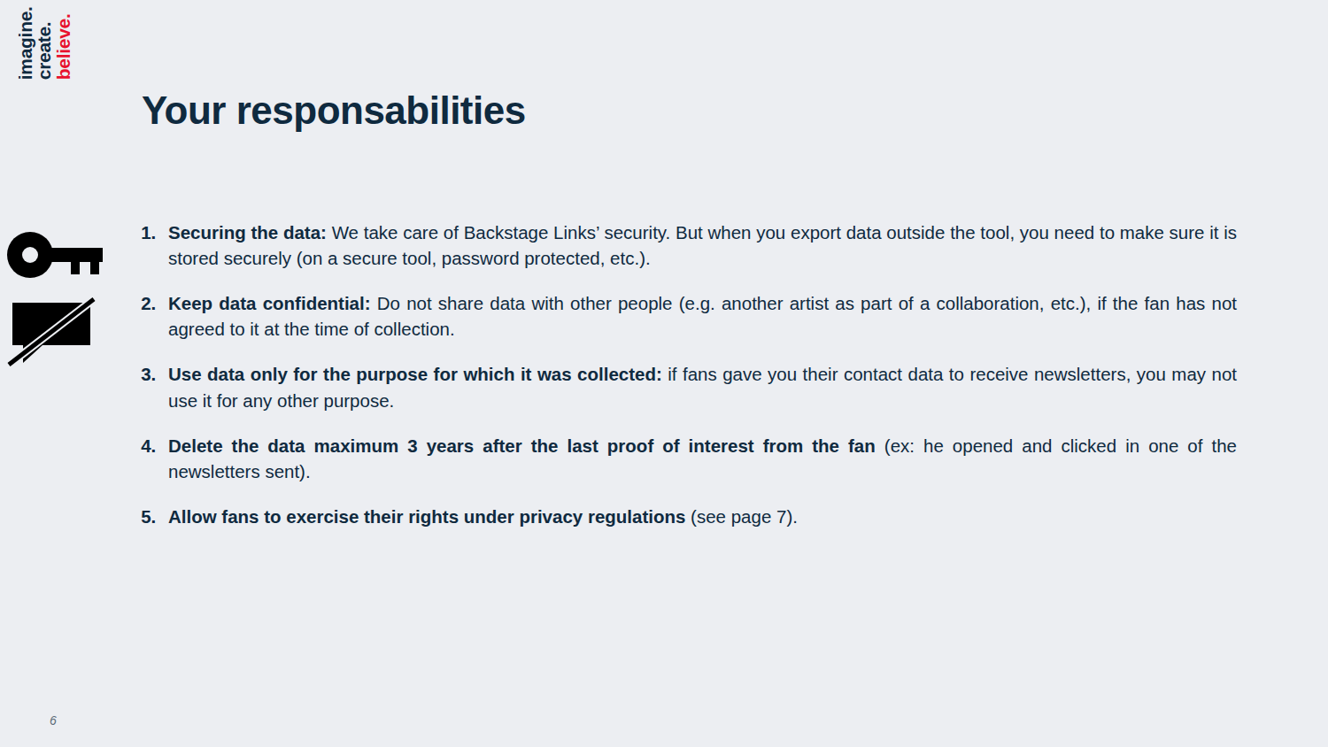imagine. create. believe.
Your responsabilities
Securing the data: We take care of Backstage Links’ security. But when you export data outside the tool, you need to make sure it is stored securely (on a secure tool, password protected, etc.).
Keep data confidential: Do not share data with other people (e.g. another artist as part of a collaboration, etc.), if the fan has not agreed to it at the time of collection.
Use data only for the purpose for which it was collected: if fans gave you their contact data to receive newsletters, you may not use it for any other purpose.
Delete the data maximum 3 years after the last proof of interest from the fan (ex: he opened and clicked in one of the newsletters sent).
Allow fans to exercise their rights under privacy regulations (see page 7).
6